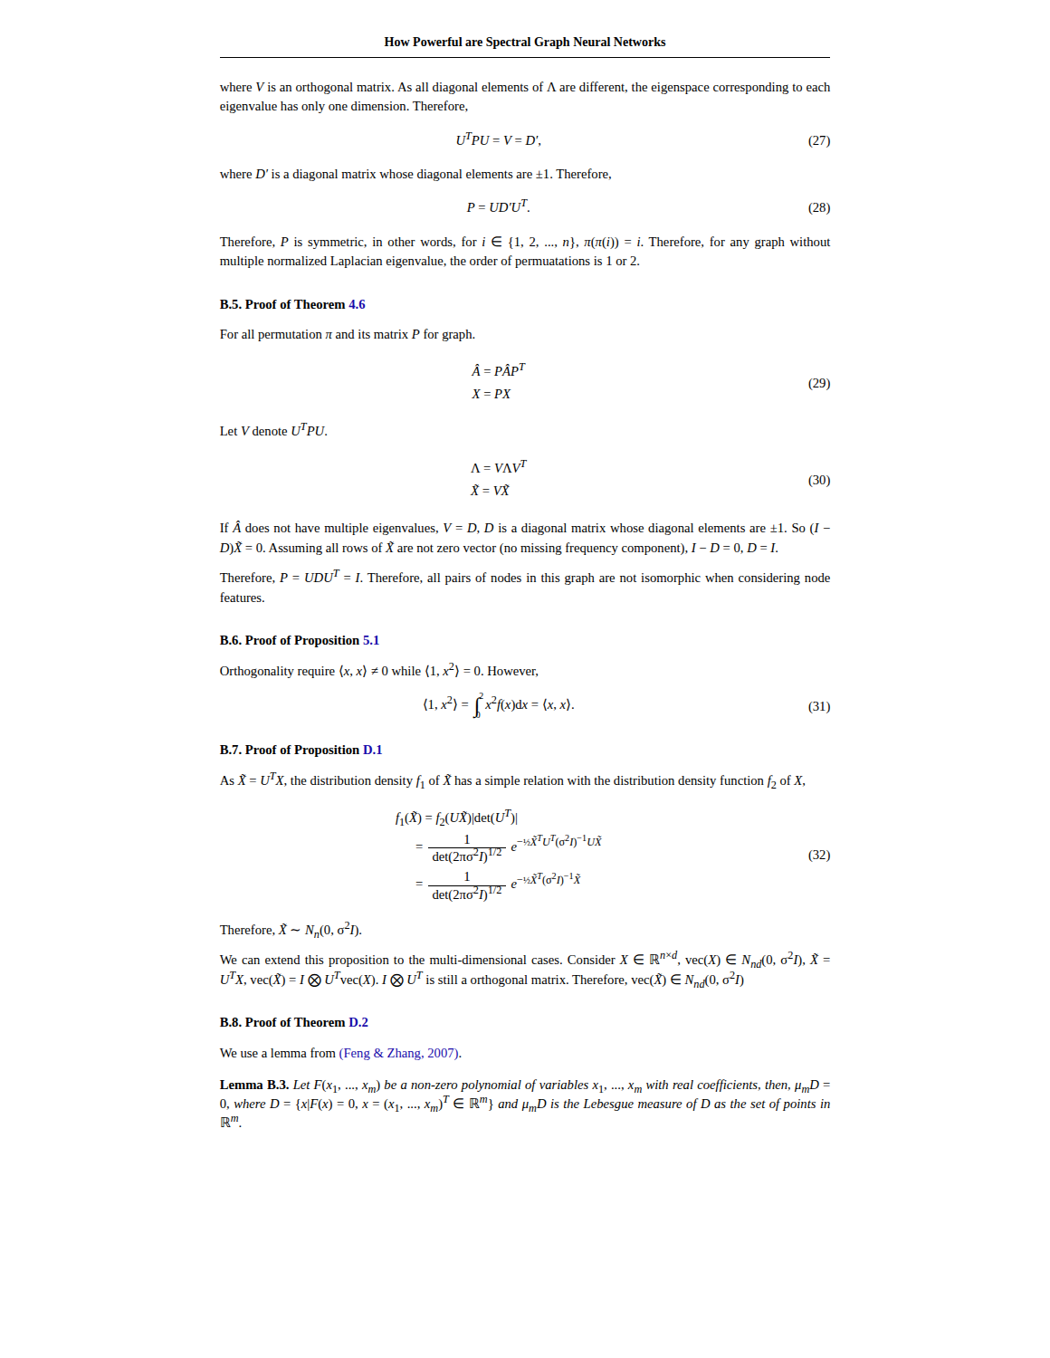How Powerful are Spectral Graph Neural Networks
where V is an orthogonal matrix. As all diagonal elements of Λ are different, the eigenspace corresponding to each eigenvalue has only one dimension. Therefore,
UTPU = V = D′,
(27)
where D′ is a diagonal matrix whose diagonal elements are ±1. Therefore,
P = UD′UT.
(28)
Therefore, P is symmetric, in other words, for i ∈ {1, 2, ..., n}, π(π(i)) = i. Therefore, for any graph without multiple normalized Laplacian eigenvalue, the order of permuatations is 1 or 2.
B.5. Proof of Theorem 4.6
For all permutation π and its matrix P for graph.
Â = PÂPT
X = PX
(29)
Let V denote UTPU.
Λ = VΛVT
X̃ = VX̃
(30)
If Â does not have multiple eigenvalues, V = D, D is a diagonal matrix whose diagonal elements are ±1. So (I − D)X̃ = 0. Assuming all rows of X̃ are not zero vector (no missing frequency component), I − D = 0, D = I.
Therefore, P = UDUT = I. Therefore, all pairs of nodes in this graph are not isomorphic when considering node features.
B.6. Proof of Proposition 5.1
Orthogonality require ⟨x, x⟩ ≠ 0 while ⟨1, x2⟩ = 0. However,
⟨1, x2⟩ = ∫20 x2f(x)dx = ⟨x, x⟩.
(31)
B.7. Proof of Proposition D.1
As X̃ = UTX, the distribution density f1 of X̃ has a simple relation with the distribution density function f2 of X,
f1(X̃) = f2(UX̃)|det(UT)|
= 1 det(2πσ2I)1/2 e−½ X̃TUT(σ2I)−1UX̃
= 1 det(2πσ2I)1/2 e−½ X̃T(σ2I)−1X̃
(32)
Therefore, X̃ ∼ Nn(0, σ2I).
We can extend this proposition to the multi-dimensional cases. Consider X ∈ ℝn×d, vec(X) ∈ Nnd(0, σ2I), X̃ = UTX, vec(X̃) = I ⨂ UTvec(X). I ⨂ UT is still a orthogonal matrix. Therefore, vec(X̃) ∈ Nnd(0, σ2I)
B.8. Proof of Theorem D.2
We use a lemma from (Feng & Zhang, 2007).
Lemma B.3. Let F(x1, ..., xm) be a non-zero polynomial of variables x1, ..., xm with real coefficients, then, μmD = 0, where D = {x|F(x) = 0, x = (x1, ..., xm)T ∈ ℝm} and μmD is the Lebesgue measure of D as the set of points in ℝm.